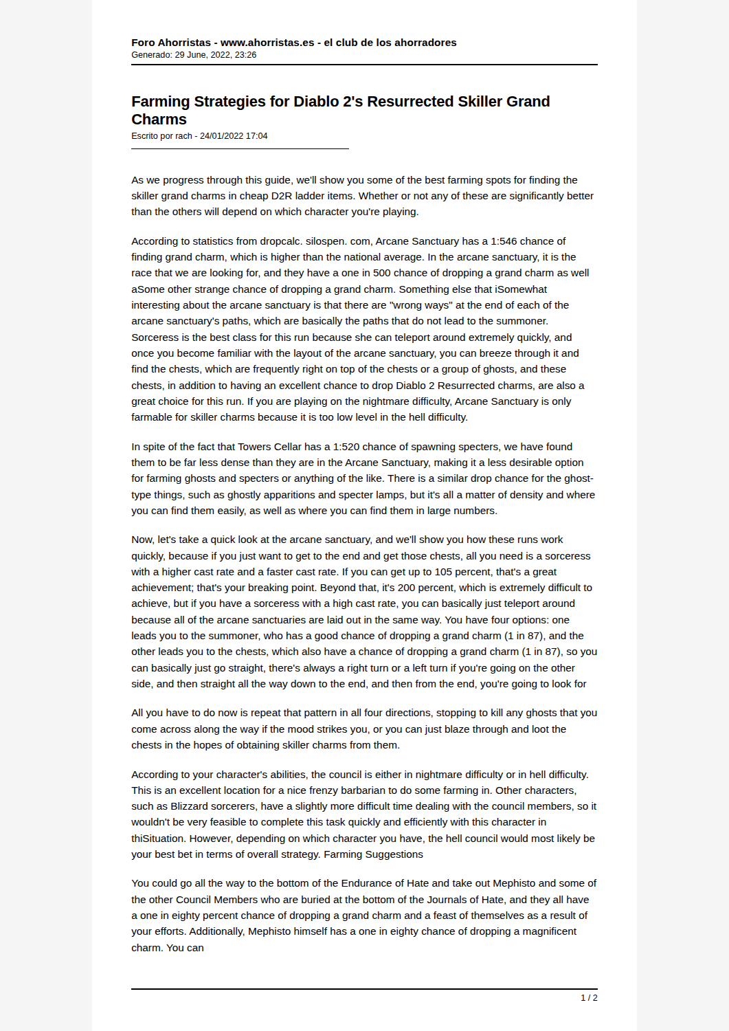Foro Ahorristas - www.ahorristas.es - el club de los ahorradores
Generado: 29 June, 2022, 23:26
Farming Strategies for Diablo 2's Resurrected Skiller Grand Charms
Escrito por rach - 24/01/2022 17:04
As we progress through this guide, we'll show you some of the best farming spots for finding the skiller grand charms in cheap D2R ladder items. Whether or not any of these are significantly better than the others will depend on which character you're playing.
According to statistics from dropcalc. silospen. com, Arcane Sanctuary has a 1:546 chance of finding grand charm, which is higher than the national average. In the arcane sanctuary, it is the race that we are looking for, and they have a one in 500 chance of dropping a grand charm as well aSome other strange chance of dropping a grand charm. Something else that iSomewhat interesting about the arcane sanctuary is that there are "wrong ways" at the end of each of the arcane sanctuary's paths, which are basically the paths that do not lead to the summoner. Sorceress is the best class for this run because she can teleport around extremely quickly, and once you become familiar with the layout of the arcane sanctuary, you can breeze through it and find the chests, which are frequently right on top of the chests or a group of ghosts, and these chests, in addition to having an excellent chance to drop Diablo 2 Resurrected charms, are also a great choice for this run. If you are playing on the nightmare difficulty, Arcane Sanctuary is only farmable for skiller charms because it is too low level in the hell difficulty.
In spite of the fact that Towers Cellar has a 1:520 chance of spawning specters, we have found them to be far less dense than they are in the Arcane Sanctuary, making it a less desirable option for farming ghosts and specters or anything of the like. There is a similar drop chance for the ghost-type things, such as ghostly apparitions and specter lamps, but it's all a matter of density and where you can find them easily, as well as where you can find them in large numbers.
Now, let's take a quick look at the arcane sanctuary, and we'll show you how these runs work quickly, because if you just want to get to the end and get those chests, all you need is a sorceress with a higher cast rate and a faster cast rate. If you can get up to 105 percent, that's a great achievement; that's your breaking point. Beyond that, it's 200 percent, which is extremely difficult to achieve, but if you have a sorceress with a high cast rate, you can basically just teleport around because all of the arcane sanctuaries are laid out in the same way. You have four options: one leads you to the summoner, who has a good chance of dropping a grand charm (1 in 87), and the other leads you to the chests, which also have a chance of dropping a grand charm (1 in 87), so you can basically just go straight, there's always a right turn or a left turn if you're going on the other side, and then straight all the way down to the end, and then from the end, you're going to look for
All you have to do now is repeat that pattern in all four directions, stopping to kill any ghosts that you come across along the way if the mood strikes you, or you can just blaze through and loot the chests in the hopes of obtaining skiller charms from them.
According to your character's abilities, the council is either in nightmare difficulty or in hell difficulty. This is an excellent location for a nice frenzy barbarian to do some farming in. Other characters, such as Blizzard sorcerers, have a slightly more difficult time dealing with the council members, so it wouldn't be very feasible to complete this task quickly and efficiently with this character in thiSituation. However, depending on which character you have, the hell council would most likely be your best bet in terms of overall strategy. Farming Suggestions
You could go all the way to the bottom of the Endurance of Hate and take out Mephisto and some of the other Council Members who are buried at the bottom of the Journals of Hate, and they all have a one in eighty percent chance of dropping a grand charm and a feast of themselves as a result of your efforts. Additionally, Mephisto himself has a one in eighty chance of dropping a magnificent charm. You can
1 / 2